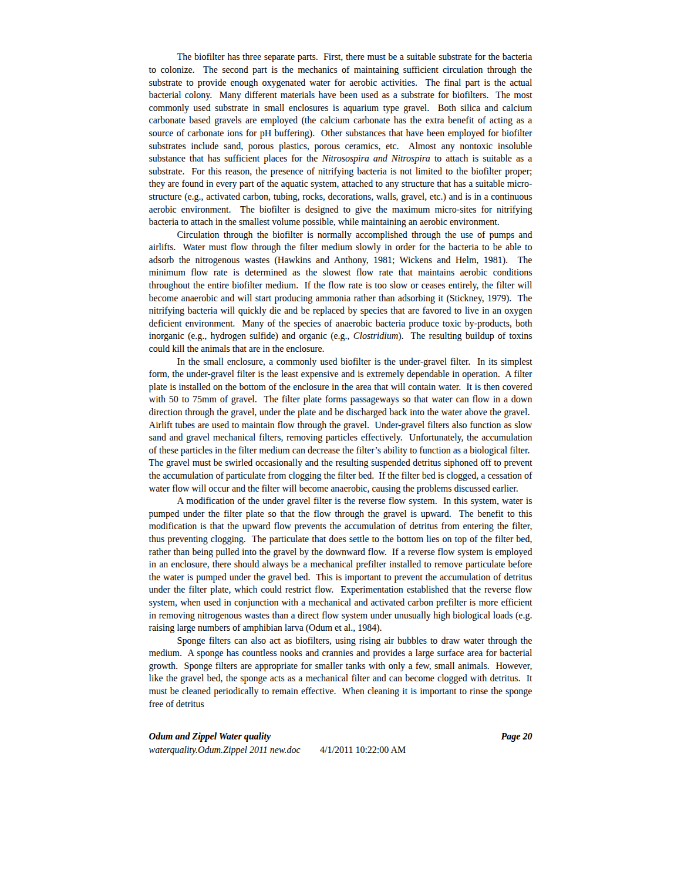The biofilter has three separate parts. First, there must be a suitable substrate for the bacteria to colonize. The second part is the mechanics of maintaining sufficient circulation through the substrate to provide enough oxygenated water for aerobic activities. The final part is the actual bacterial colony. Many different materials have been used as a substrate for biofilters. The most commonly used substrate in small enclosures is aquarium type gravel. Both silica and calcium carbonate based gravels are employed (the calcium carbonate has the extra benefit of acting as a source of carbonate ions for pH buffering). Other substances that have been employed for biofilter substrates include sand, porous plastics, porous ceramics, etc. Almost any nontoxic insoluble substance that has sufficient places for the Nitrosospira and Nitrospira to attach is suitable as a substrate. For this reason, the presence of nitrifying bacteria is not limited to the biofilter proper; they are found in every part of the aquatic system, attached to any structure that has a suitable micro-structure (e.g., activated carbon, tubing, rocks, decorations, walls, gravel, etc.) and is in a continuous aerobic environment. The biofilter is designed to give the maximum micro-sites for nitrifying bacteria to attach in the smallest volume possible, while maintaining an aerobic environment.
Circulation through the biofilter is normally accomplished through the use of pumps and airlifts. Water must flow through the filter medium slowly in order for the bacteria to be able to adsorb the nitrogenous wastes (Hawkins and Anthony, 1981; Wickens and Helm, 1981). The minimum flow rate is determined as the slowest flow rate that maintains aerobic conditions throughout the entire biofilter medium. If the flow rate is too slow or ceases entirely, the filter will become anaerobic and will start producing ammonia rather than adsorbing it (Stickney, 1979). The nitrifying bacteria will quickly die and be replaced by species that are favored to live in an oxygen deficient environment. Many of the species of anaerobic bacteria produce toxic by-products, both inorganic (e.g., hydrogen sulfide) and organic (e.g., Clostridium). The resulting buildup of toxins could kill the animals that are in the enclosure.
In the small enclosure, a commonly used biofilter is the under-gravel filter. In its simplest form, the under-gravel filter is the least expensive and is extremely dependable in operation. A filter plate is installed on the bottom of the enclosure in the area that will contain water. It is then covered with 50 to 75mm of gravel. The filter plate forms passageways so that water can flow in a down direction through the gravel, under the plate and be discharged back into the water above the gravel. Airlift tubes are used to maintain flow through the gravel. Under-gravel filters also function as slow sand and gravel mechanical filters, removing particles effectively. Unfortunately, the accumulation of these particles in the filter medium can decrease the filter’s ability to function as a biological filter. The gravel must be swirled occasionally and the resulting suspended detritus siphoned off to prevent the accumulation of particulate from clogging the filter bed. If the filter bed is clogged, a cessation of water flow will occur and the filter will become anaerobic, causing the problems discussed earlier.
A modification of the under gravel filter is the reverse flow system. In this system, water is pumped under the filter plate so that the flow through the gravel is upward. The benefit to this modification is that the upward flow prevents the accumulation of detritus from entering the filter, thus preventing clogging. The particulate that does settle to the bottom lies on top of the filter bed, rather than being pulled into the gravel by the downward flow. If a reverse flow system is employed in an enclosure, there should always be a mechanical prefilter installed to remove particulate before the water is pumped under the gravel bed. This is important to prevent the accumulation of detritus under the filter plate, which could restrict flow. Experimentation established that the reverse flow system, when used in conjunction with a mechanical and activated carbon prefilter is more efficient in removing nitrogenous wastes than a direct flow system under unusually high biological loads (e.g. raising large numbers of amphibian larva (Odum et al., 1984).
Sponge filters can also act as biofilters, using rising air bubbles to draw water through the medium. A sponge has countless nooks and crannies and provides a large surface area for bacterial growth. Sponge filters are appropriate for smaller tanks with only a few, small animals. However, like the gravel bed, the sponge acts as a mechanical filter and can become clogged with detritus. It must be cleaned periodically to remain effective. When cleaning it is important to rinse the sponge free of detritus
Odum and Zippel Water quality Page 20
waterquality.Odum.Zippel 2011 new.doc 4/1/2011 10:22:00 AM